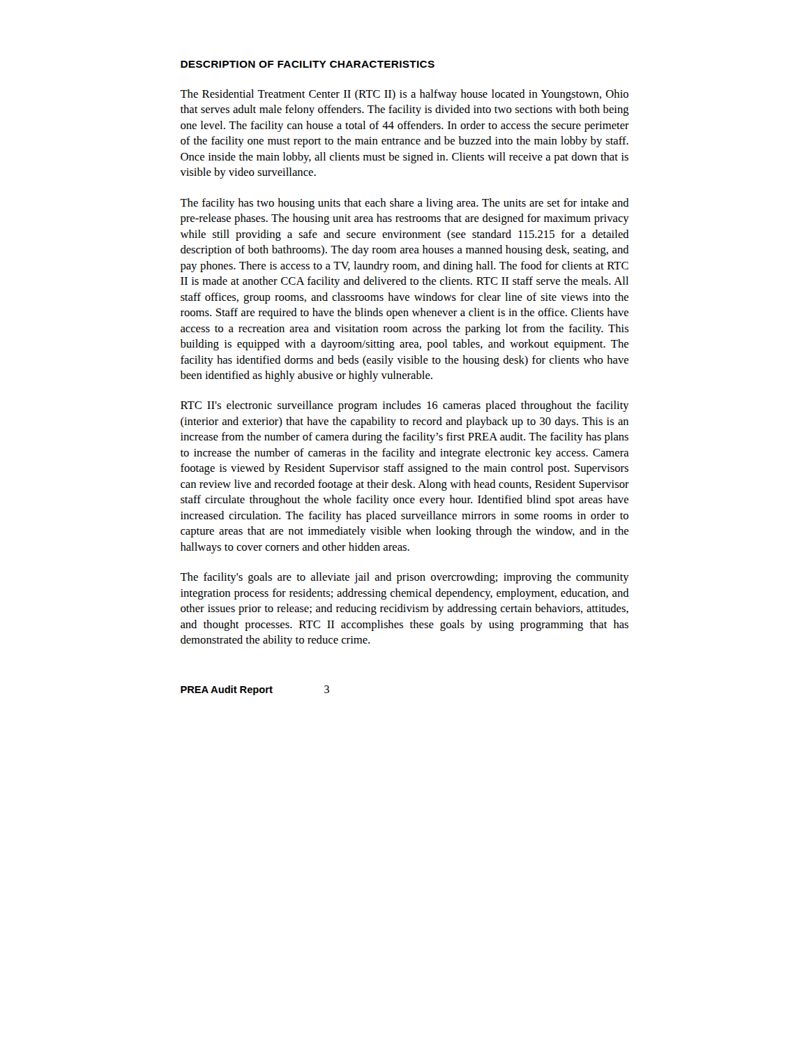Description of Facility Characteristics
The Residential Treatment Center II (RTC II) is a halfway house located in Youngstown, Ohio that serves adult male felony offenders. The facility is divided into two sections with both being one level. The facility can house a total of 44 offenders. In order to access the secure perimeter of the facility one must report to the main entrance and be buzzed into the main lobby by staff. Once inside the main lobby, all clients must be signed in. Clients will receive a pat down that is visible by video surveillance.
The facility has two housing units that each share a living area. The units are set for intake and pre-release phases. The housing unit area has restrooms that are designed for maximum privacy while still providing a safe and secure environment (see standard 115.215 for a detailed description of both bathrooms). The day room area houses a manned housing desk, seating, and pay phones. There is access to a TV, laundry room, and dining hall. The food for clients at RTC II is made at another CCA facility and delivered to the clients. RTC II staff serve the meals. All staff offices, group rooms, and classrooms have windows for clear line of site views into the rooms. Staff are required to have the blinds open whenever a client is in the office. Clients have access to a recreation area and visitation room across the parking lot from the facility. This building is equipped with a dayroom/sitting area, pool tables, and workout equipment. The facility has identified dorms and beds (easily visible to the housing desk) for clients who have been identified as highly abusive or highly vulnerable.
RTC II's electronic surveillance program includes 16 cameras placed throughout the facility (interior and exterior) that have the capability to record and playback up to 30 days. This is an increase from the number of camera during the facility’s first PREA audit. The facility has plans to increase the number of cameras in the facility and integrate electronic key access. Camera footage is viewed by Resident Supervisor staff assigned to the main control post. Supervisors can review live and recorded footage at their desk. Along with head counts, Resident Supervisor staff circulate throughout the whole facility once every hour. Identified blind spot areas have increased circulation. The facility has placed surveillance mirrors in some rooms in order to capture areas that are not immediately visible when looking through the window, and in the hallways to cover corners and other hidden areas.
The facility's goals are to alleviate jail and prison overcrowding; improving the community integration process for residents; addressing chemical dependency, employment, education, and other issues prior to release; and reducing recidivism by addressing certain behaviors, attitudes, and thought processes. RTC II accomplishes these goals by using programming that has demonstrated the ability to reduce crime.
PREA Audit Report 3